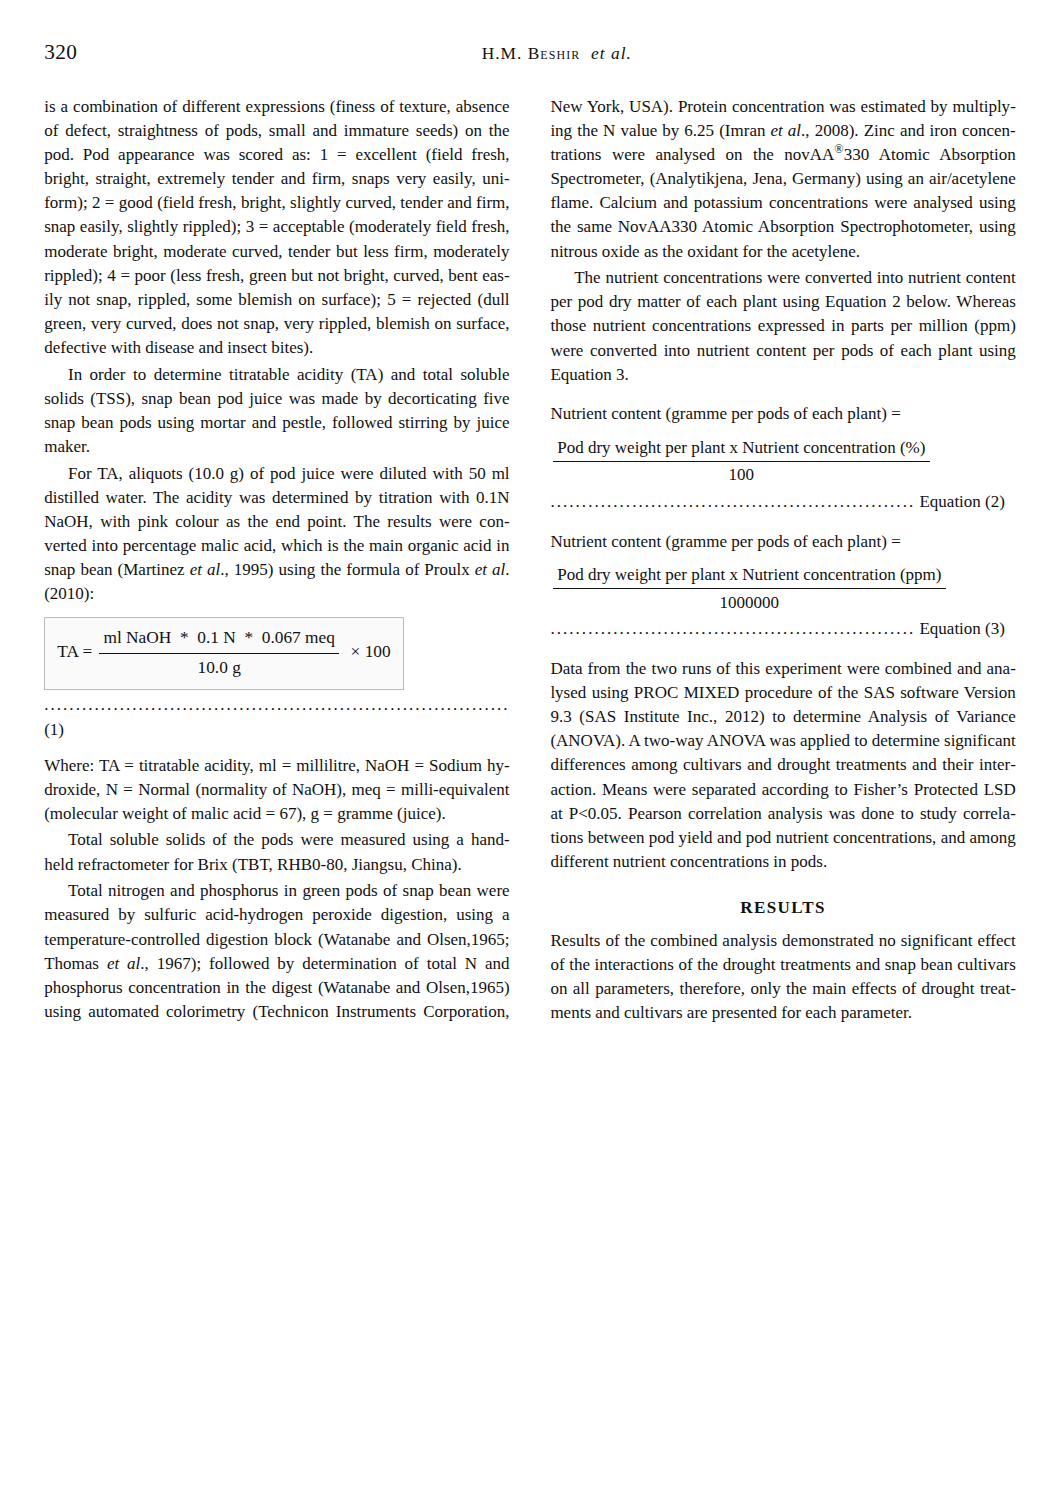320
H.M. Beshir et al.
is a combination of different expressions (finess of texture, absence of defect, straightness of pods, small and immature seeds) on the pod. Pod appearance was scored as: 1 = excellent (field fresh, bright, straight, extremely tender and firm, snaps very easily, uniform); 2 = good (field fresh, bright, slightly curved, tender and firm, snap easily, slightly rippled); 3 = acceptable (moderately field fresh, moderate bright, moderate curved, tender but less firm, moderately rippled); 4 = poor (less fresh, green but not bright, curved, bent easily not snap, rippled, some blemish on surface); 5 = rejected (dull green, very curved, does not snap, very rippled, blemish on surface, defective with disease and insect bites).
In order to determine titratable acidity (TA) and total soluble solids (TSS), snap bean pod juice was made by decorticating five snap bean pods using mortar and pestle, followed stirring by juice maker.
For TA, aliquots (10.0 g) of pod juice were diluted with 50 ml distilled water. The acidity was determined by titration with 0.1N NaOH, with pink colour as the end point. The results were converted into percentage malic acid, which is the main organic acid in snap bean (Martinez et al., 1995) using the formula of Proulx et al. (2010):
TA = ml NaOH * 0.1 N * 0.067 meq 10.0 g × 100
.......................................................................... (1)
Where: TA = titratable acidity, ml = millilitre, NaOH = Sodium hydroxide, N = Normal (normality of NaOH), meq = milli-equivalent (molecular weight of malic acid = 67), g = gramme (juice).
Total soluble solids of the pods were measured using a hand-held refractometer for Brix (TBT, RHB0-80, Jiangsu, China).
Total nitrogen and phosphorus in green pods of snap bean were measured by sulfuric acid-hydrogen peroxide digestion, using a temperature-controlled digestion block (Watanabe and Olsen,1965; Thomas et al., 1967); followed by determination of total N and phosphorus concentration in the digest (Watanabe and Olsen,1965) using automated colorimetry (Technicon Instruments Corporation, New York, USA). Protein concentration was estimated by multiplying the N value by 6.25 (Imran et al., 2008). Zinc and iron concentrations were analysed on the novAA®330 Atomic Absorption Spectrometer, (Analytikjena, Jena, Germany) using an air/acetylene flame. Calcium and potassium concentrations were analysed using the same NovAA330 Atomic Absorption Spectrophotometer, using nitrous oxide as the oxidant for the acetylene.
The nutrient concentrations were converted into nutrient content per pod dry matter of each plant using Equation 2 below. Whereas those nutrient concentrations expressed in parts per million (ppm) were converted into nutrient content per pods of each plant using Equation 3.
Nutrient content (gramme per pods of each plant) =
Pod dry weight per plant x Nutrient concentration (%) 100
.......................................................... Equation (2)
Nutrient content (gramme per pods of each plant) =
Pod dry weight per plant x Nutrient concentration (ppm) 1000000
.......................................................... Equation (3)
Data from the two runs of this experiment were combined and analysed using PROC MIXED procedure of the SAS software Version 9.3 (SAS Institute Inc., 2012) to determine Analysis of Variance (ANOVA). A two-way ANOVA was applied to determine significant differences among cultivars and drought treatments and their interaction. Means were separated according to Fisher’s Protected LSD at P<0.05. Pearson correlation analysis was done to study correlations between pod yield and pod nutrient concentrations, and among different nutrient concentrations in pods.
RESULTS
Results of the combined analysis demonstrated no significant effect of the interactions of the drought treatments and snap bean cultivars on all parameters, therefore, only the main effects of drought treatments and cultivars are presented for each parameter.